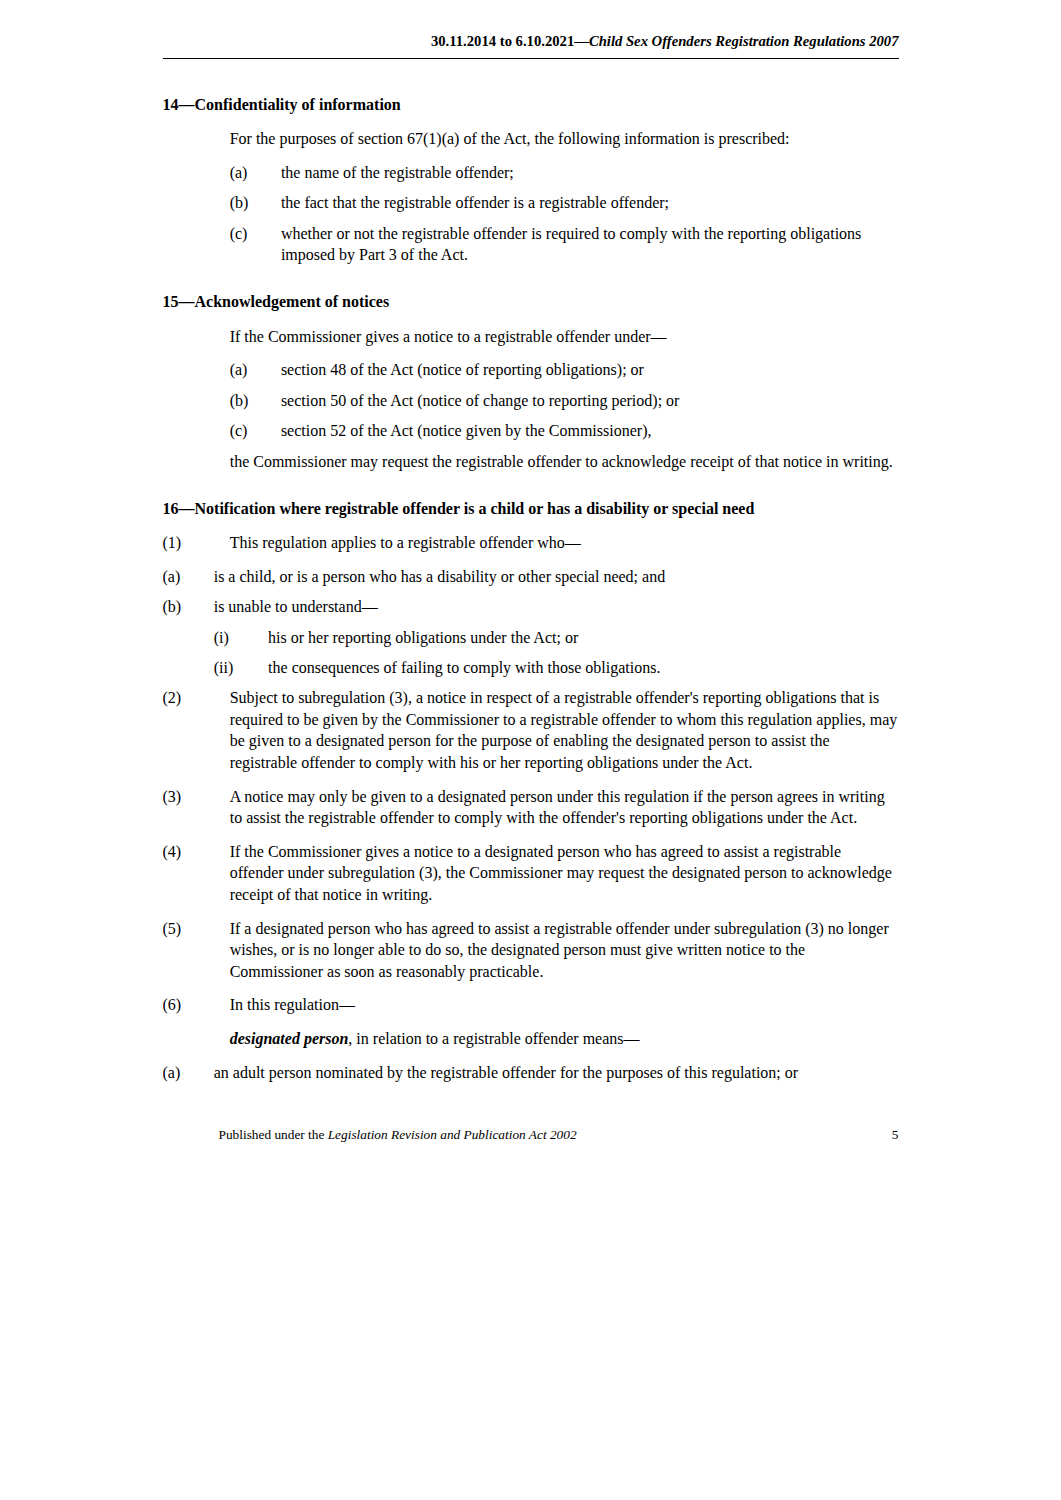30.11.2014 to 6.10.2021—Child Sex Offenders Registration Regulations 2007
14—Confidentiality of information
For the purposes of section 67(1)(a) of the Act, the following information is prescribed:
(a) the name of the registrable offender;
(b) the fact that the registrable offender is a registrable offender;
(c) whether or not the registrable offender is required to comply with the reporting obligations imposed by Part 3 of the Act.
15—Acknowledgement of notices
If the Commissioner gives a notice to a registrable offender under—
(a) section 48 of the Act (notice of reporting obligations); or
(b) section 50 of the Act (notice of change to reporting period); or
(c) section 52 of the Act (notice given by the Commissioner),
the Commissioner may request the registrable offender to acknowledge receipt of that notice in writing.
16—Notification where registrable offender is a child or has a disability or special need
(1) This regulation applies to a registrable offender who—
(a) is a child, or is a person who has a disability or other special need; and
(b) is unable to understand—
(i) his or her reporting obligations under the Act; or
(ii) the consequences of failing to comply with those obligations.
(2) Subject to subregulation (3), a notice in respect of a registrable offender's reporting obligations that is required to be given by the Commissioner to a registrable offender to whom this regulation applies, may be given to a designated person for the purpose of enabling the designated person to assist the registrable offender to comply with his or her reporting obligations under the Act.
(3) A notice may only be given to a designated person under this regulation if the person agrees in writing to assist the registrable offender to comply with the offender's reporting obligations under the Act.
(4) If the Commissioner gives a notice to a designated person who has agreed to assist a registrable offender under subregulation (3), the Commissioner may request the designated person to acknowledge receipt of that notice in writing.
(5) If a designated person who has agreed to assist a registrable offender under subregulation (3) no longer wishes, or is no longer able to do so, the designated person must give written notice to the Commissioner as soon as reasonably practicable.
(6) In this regulation—
designated person, in relation to a registrable offender means—
(a) an adult person nominated by the registrable offender for the purposes of this regulation; or
Published under the Legislation Revision and Publication Act 2002 5